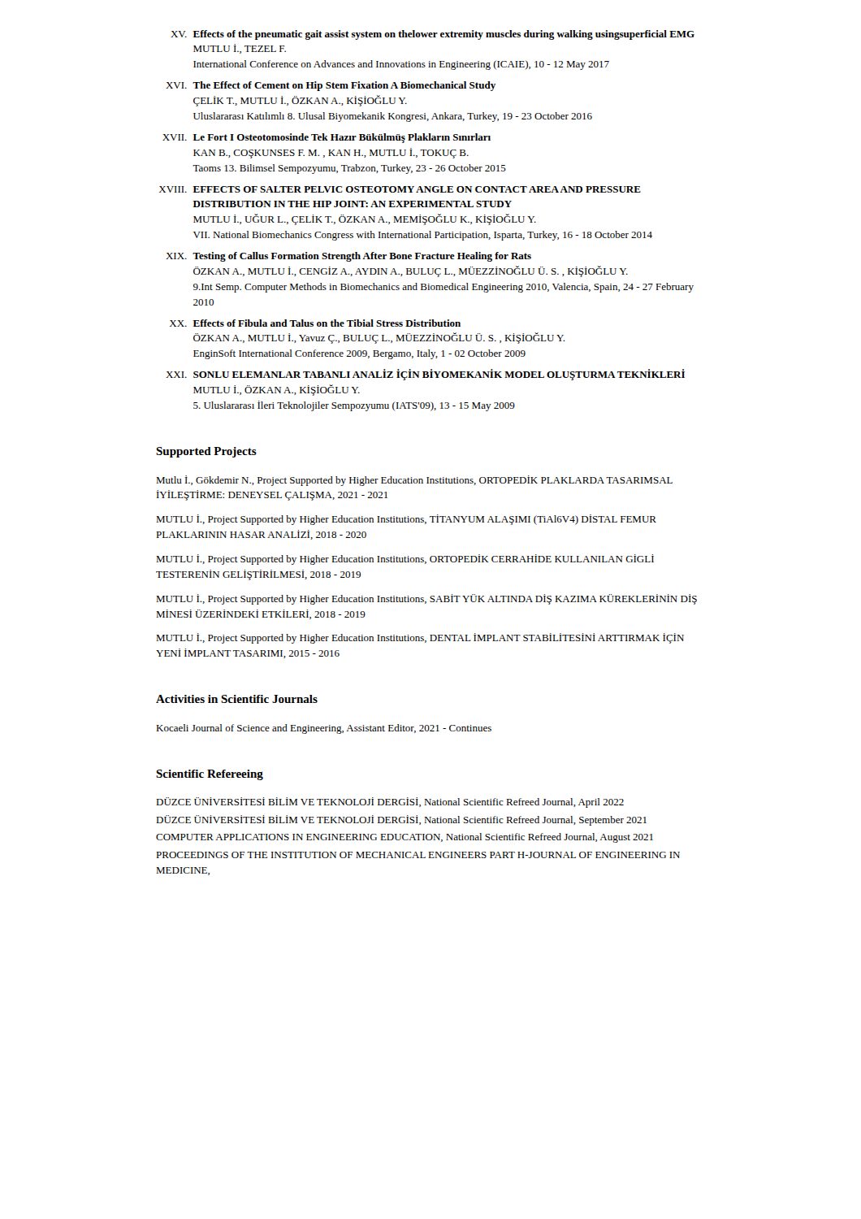Effects of the pneumatic gait assist system on thelower extremity muscles during walking usingsuperficial EMG MUTLU İ., TEZEL F. International Conference on Advances and Innovations in Engineering (ICAIE), 10 - 12 May 2017
The Effect of Cement on Hip Stem Fixation A Biomechanical Study ÇELİK T., MUTLU İ., ÖZKAN A., KİŞİOĞLU Y. Uluslararası Katılımlı 8. Ulusal Biyomekanik Kongresi, Ankara, Turkey, 19 - 23 October 2016
Le Fort I Osteotomosinde Tek Hazır Bükülmüş Plakların Sınırları KAN B., COŞKUNSES F. M. , KAN H., MUTLU İ., TOKUÇ B. Taoms 13. Bilimsel Sempozyumu, Trabzon, Turkey, 23 - 26 October 2015
EFFECTS OF SALTER PELVIC OSTEOTOMY ANGLE ON CONTACT AREA AND PRESSURE DISTRIBUTION IN THE HIP JOINT: AN EXPERIMENTAL STUDY MUTLU İ., UĞUR L., ÇELİK T., ÖZKAN A., MEMİŞOĞLU K., KİŞİOĞLU Y. VII. National Biomechanics Congress with International Participation, Isparta, Turkey, 16 - 18 October 2014
Testing of Callus Formation Strength After Bone Fracture Healing for Rats ÖZKAN A., MUTLU İ., CENGİZ A., AYDIN A., BULUÇ L., MÜEZZİNOĞLU Ü. S. , KİŞİOĞLU Y. 9.Int Semp. Computer Methods in Biomechanics and Biomedical Engineering 2010, Valencia, Spain, 24 - 27 February 2010
Effects of Fibula and Talus on the Tibial Stress Distribution ÖZKAN A., MUTLU İ., Yavuz Ç., BULUÇ L., MÜEZZİNOĞLU Ü. S. , KİŞİOĞLU Y. EnginSoft International Conference 2009, Bergamo, Italy, 1 - 02 October 2009
SONLU ELEMANLAR TABANLI ANALİZ İÇİN BİYOMEKANİK MODEL OLUŞTURMA TEKNİKLERİ MUTLU İ., ÖZKAN A., KİŞİOĞLU Y. 5. Uluslararası İleri Teknolojiler Sempozyumu (IATS'09), 13 - 15 May 2009
Supported Projects
Mutlu İ., Gökdemir N., Project Supported by Higher Education Institutions, ORTOPEDİK PLAKLARDA TASARIMSAL İYİLEŞTİRME: DENEYSEL ÇALIŞMA, 2021 - 2021
MUTLU İ., Project Supported by Higher Education Institutions, TİTANYUM ALAŞIMI (TiAl6V4) DİSTAL FEMUR PLAKLARININ HASAR ANALİZİ, 2018 - 2020
MUTLU İ., Project Supported by Higher Education Institutions, ORTOPEDİK CERRAHİDE KULLANILAN GİGLİ TESTERENİN GELİŞTİRİLMESİ, 2018 - 2019
MUTLU İ., Project Supported by Higher Education Institutions, SABİT YÜK ALTINDA DİŞ KAZIMA KÜREKLERİNİN DİŞ MİNESİ ÜZERİNDEKİ ETKİLERİ, 2018 - 2019
MUTLU İ., Project Supported by Higher Education Institutions, DENTAL İMPLANT STABİLİTESİNİ ARTTIRMAK İÇİN YENİ İMPLANT TASARIMI, 2015 - 2016
Activities in Scientific Journals
Kocaeli Journal of Science and Engineering, Assistant Editor, 2021 - Continues
Scientific Refereeing
DÜZCE ÜNİVERSİTESİ BİLİM VE TEKNOLOJİ DERGİSİ, National Scientific Refreed Journal, April 2022
DÜZCE ÜNİVERSİTESİ BİLİM VE TEKNOLOJİ DERGİSİ, National Scientific Refreed Journal, September 2021
COMPUTER APPLICATIONS IN ENGINEERING EDUCATION, National Scientific Refreed Journal, August 2021
PROCEEDINGS OF THE INSTITUTION OF MECHANICAL ENGINEERS PART H-JOURNAL OF ENGINEERING IN MEDICINE,